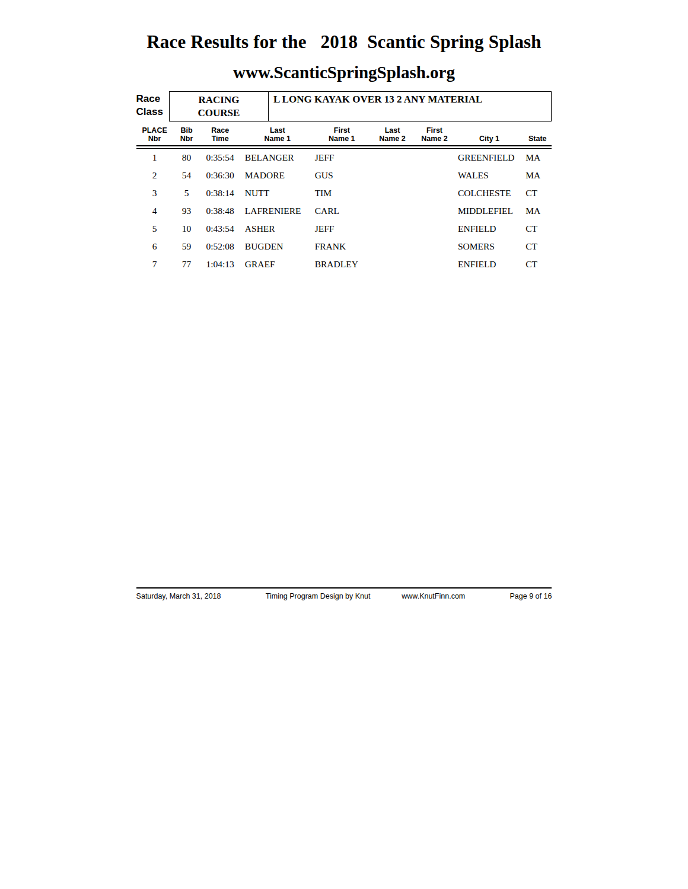Race Results for the 2018 Scantic Spring Splash
www.ScanticSpringSplash.org
Race
Class
RACING
COURSE
L LONG KAYAK OVER 13 2 ANY MATERIAL
| PLACE Nbr | Bib Nbr | Race Time | Last Name 1 | First Name 1 | Last Name 2 | First Name 2 | City 1 | State |
| --- | --- | --- | --- | --- | --- | --- | --- | --- |
| 1 | 80 | 0:35:54 | BELANGER | JEFF | | | GREENFIELD | MA |
| 2 | 54 | 0:36:30 | MADORE | GUS | | | WALES | MA |
| 3 | 5 | 0:38:14 | NUTT | TIM | | | COLCHESTE | CT |
| 4 | 93 | 0:38:48 | LAFRENIERE | CARL | | | MIDDLEFIEL | MA |
| 5 | 10 | 0:43:54 | ASHER | JEFF | | | ENFIELD | CT |
| 6 | 59 | 0:52:08 | BUGDEN | FRANK | | | SOMERS | CT |
| 7 | 77 | 1:04:13 | GRAEF | BRADLEY | | | ENFIELD | CT |
Saturday, March 31, 2018
Timing Program Design by Knutwww.KnutFinn.com
Page 9 of 16